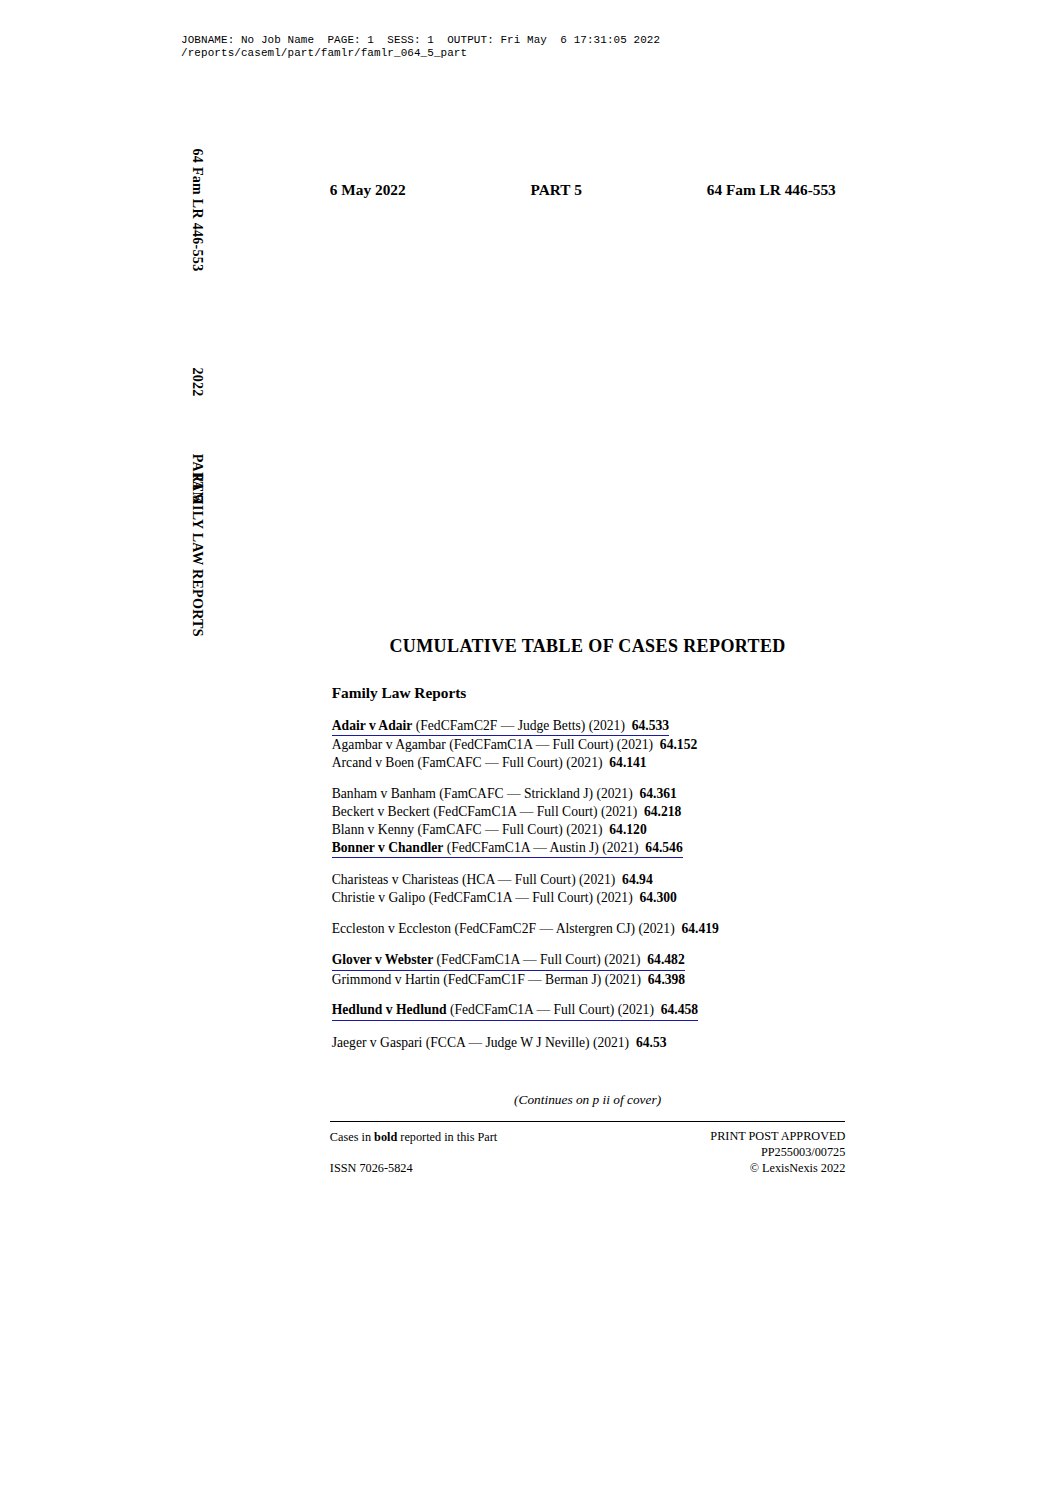JOBNAME: No Job Name PAGE: 1 SESS: 1 OUTPUT: Fri May 6 17:31:05 2022 /reports/caseml/part/famlr/famlr_064_5_part
64 Fam LR 446-553 2022 PART 5 FAMILY LAW REPORTS
6 May 2022 PART 5 64 Fam LR 446-553
CUMULATIVE TABLE OF CASES REPORTED
Family Law Reports
Adair v Adair (FedCFamC2F — Judge Betts) (2021) 64.533
Agambar v Agambar (FedCFamC1A — Full Court) (2021) 64.152
Arcand v Boen (FamCAFC — Full Court) (2021) 64.141
Banham v Banham (FamCAFC — Strickland J) (2021) 64.361
Beckert v Beckert (FedCFamC1A — Full Court) (2021) 64.218
Blann v Kenny (FamCAFC — Full Court) (2021) 64.120
Bonner v Chandler (FedCFamC1A — Austin J) (2021) 64.546
Charisteas v Charisteas (HCA — Full Court) (2021) 64.94
Christie v Galipo (FedCFamC1A — Full Court) (2021) 64.300
Eccleston v Eccleston (FedCFamC2F — Alstergren CJ) (2021) 64.419
Glover v Webster (FedCFamC1A — Full Court) (2021) 64.482
Grimmond v Hartin (FedCFamC1F — Berman J) (2021) 64.398
Hedlund v Hedlund (FedCFamC1A — Full Court) (2021) 64.458
Jaeger v Gaspari (FCCA — Judge W J Neville) (2021) 64.53
(Continues on p ii of cover)
Cases in bold reported in this Part
PRINT POST APPROVED
PP255003/00725
ISSN 7026-5824
© LexisNexis 2022